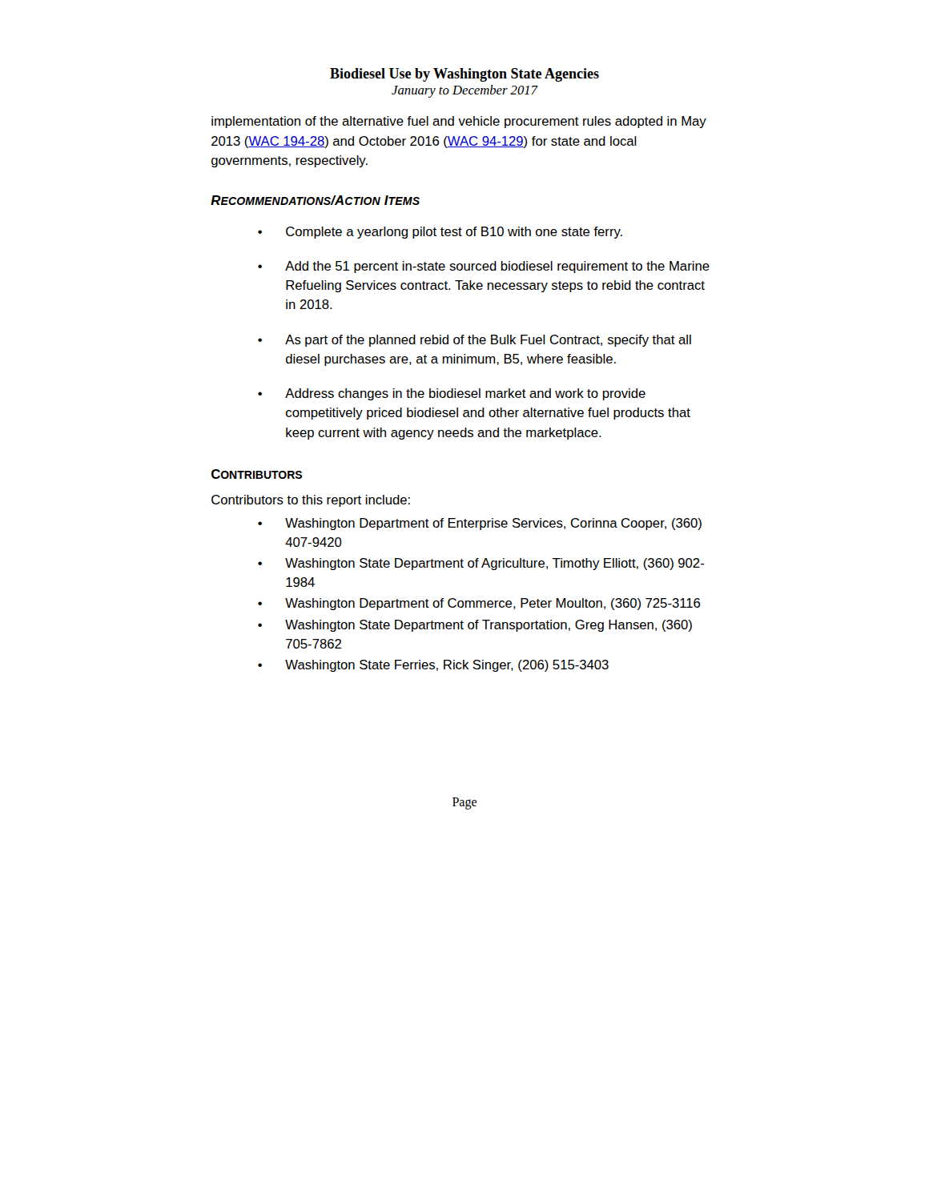Biodiesel Use by Washington State Agencies
January to December 2017
implementation of the alternative fuel and vehicle procurement rules adopted in May 2013 (WAC 194-28) and October 2016 (WAC 94-129) for state and local governments, respectively.
RECOMMENDATIONS/ACTION ITEMS
Complete a yearlong pilot test of B10 with one state ferry.
Add the 51 percent in-state sourced biodiesel requirement to the Marine Refueling Services contract. Take necessary steps to rebid the contract in 2018.
As part of the planned rebid of the Bulk Fuel Contract, specify that all diesel purchases are, at a minimum, B5, where feasible.
Address changes in the biodiesel market and work to provide competitively priced biodiesel and other alternative fuel products that keep current with agency needs and the marketplace.
CONTRIBUTORS
Contributors to this report include:
Washington Department of Enterprise Services, Corinna Cooper, (360) 407-9420
Washington State Department of Agriculture, Timothy Elliott, (360) 902-1984
Washington Department of Commerce, Peter Moulton, (360) 725-3116
Washington State Department of Transportation, Greg Hansen, (360) 705-7862
Washington State Ferries, Rick Singer, (206) 515-3403
Page